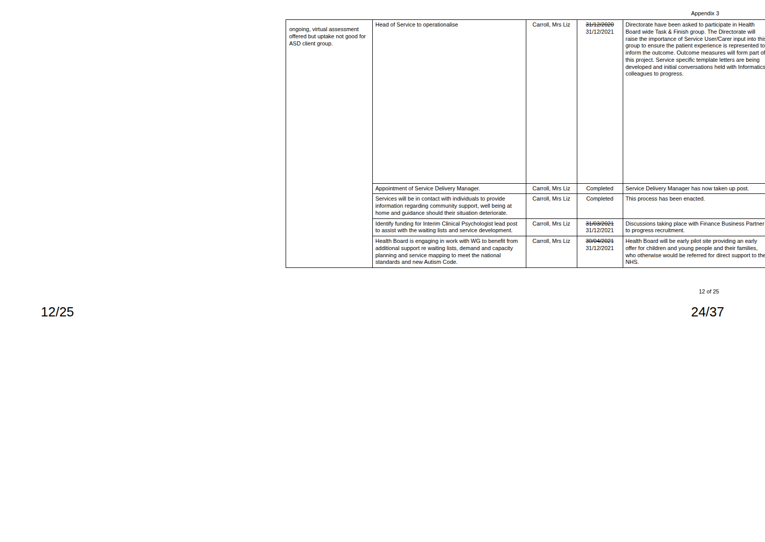Appendix 3
ongoing, virtual assessment offered but uptake not good for ASD client group.
| Head of Service to operationalise | Carroll, Mrs Liz | 31/12/2020 31/12/2021 | Directorate have been asked to participate in Health Board wide Task & Finish group. The Directorate will raise the importance of Service User/Carer input into this group to ensure the patient experience is represented to inform the outcome. Outcome measures will form part of this project. Service specific template letters are being developed and initial conversations held with Informatics colleagues to progress. |
| Appointment of Service Delivery Manager. | Carroll, Mrs Liz | Completed | Service Delivery Manager has now taken up post. |
| Services will be in contact with individuals to provide information regarding community support, well being at home and guidance should their situation deteriorate. | Carroll, Mrs Liz | Completed | This process has been enacted. |
| Identify funding for Interim Clinical Psychologist lead post to assist with the waiting lists and service development. | Carroll, Mrs Liz | 31/03/2021 31/12/2021 | Discussions taking place with Finance Business Partner to progress recruitment. |
| Health Board is engaging in work with WG to benefit from additional support re waiting lists, demand and capacity planning and service mapping to meet the national standards and new Autism Code. | Carroll, Mrs Liz | 30/04/2021 31/12/2021 | Health Board will be early pilot site providing an early offer for children and young people and their families, who otherwise would be referred for direct support to the NHS. |
12 of 25
12/25
24/37